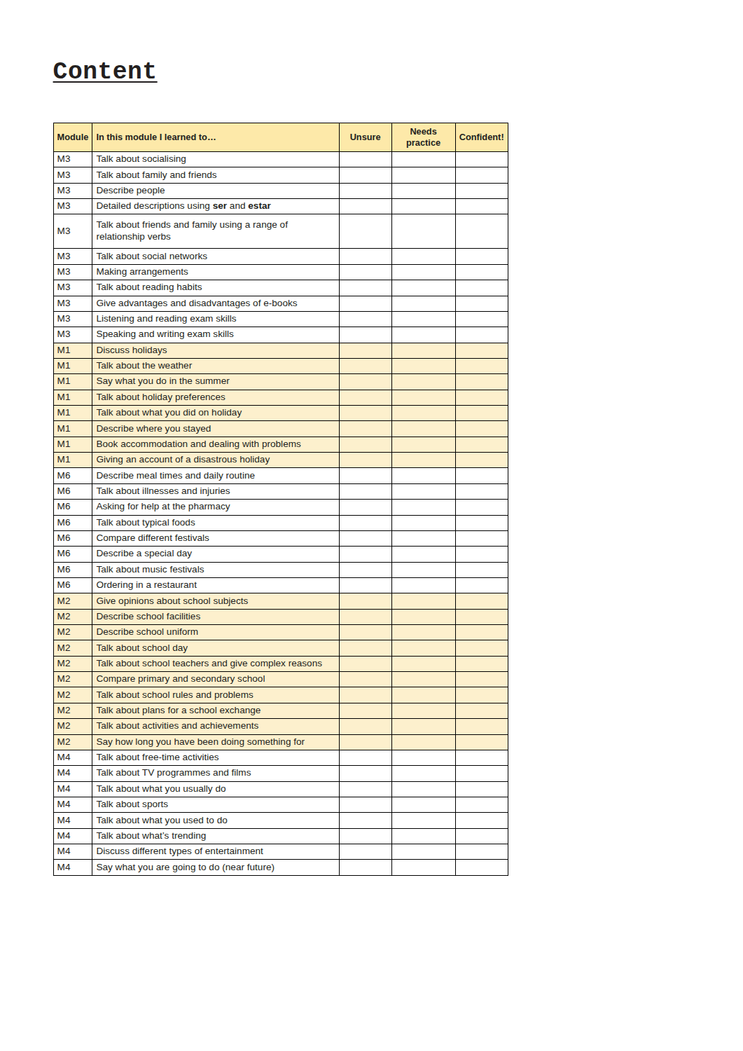Content
| Module | In this module I learned to… | Unsure | Needs practice | Confident! |
| --- | --- | --- | --- | --- |
| M3 | Talk about socialising | | | |
| M3 | Talk about family and friends | | | |
| M3 | Describe people | | | |
| M3 | Detailed descriptions using ser and estar | | | |
| M3 | Talk about friends and family using a range of relationship verbs | | | |
| M3 | Talk about social networks | | | |
| M3 | Making arrangements | | | |
| M3 | Talk about reading habits | | | |
| M3 | Give advantages and disadvantages of e-books | | | |
| M3 | Listening and reading exam skills | | | |
| M3 | Speaking and writing exam skills | | | |
| M1 | Discuss holidays | | | |
| M1 | Talk about the weather | | | |
| M1 | Say what you do in the summer | | | |
| M1 | Talk about holiday preferences | | | |
| M1 | Talk about what you did on holiday | | | |
| M1 | Describe where you stayed | | | |
| M1 | Book accommodation and dealing with problems | | | |
| M1 | Giving an account of a disastrous holiday | | | |
| M6 | Describe meal times and daily routine | | | |
| M6 | Talk about illnesses and injuries | | | |
| M6 | Asking for help at the pharmacy | | | |
| M6 | Talk about typical foods | | | |
| M6 | Compare different festivals | | | |
| M6 | Describe a special day | | | |
| M6 | Talk about music festivals | | | |
| M6 | Ordering in a restaurant | | | |
| M2 | Give opinions about school subjects | | | |
| M2 | Describe school facilities | | | |
| M2 | Describe school uniform | | | |
| M2 | Talk about school day | | | |
| M2 | Talk about school teachers and give complex reasons | | | |
| M2 | Compare primary and secondary school | | | |
| M2 | Talk about school rules and problems | | | |
| M2 | Talk about plans for a school exchange | | | |
| M2 | Talk about activities and achievements | | | |
| M2 | Say how long you have been doing something for | | | |
| M4 | Talk about free-time activities | | | |
| M4 | Talk about TV programmes and films | | | |
| M4 | Talk about what you usually do | | | |
| M4 | Talk about sports | | | |
| M4 | Talk about what you used to do | | | |
| M4 | Talk about what’s trending | | | |
| M4 | Discuss different types of entertainment | | | |
| M4 | Say what you are going to do (near future) | | | |